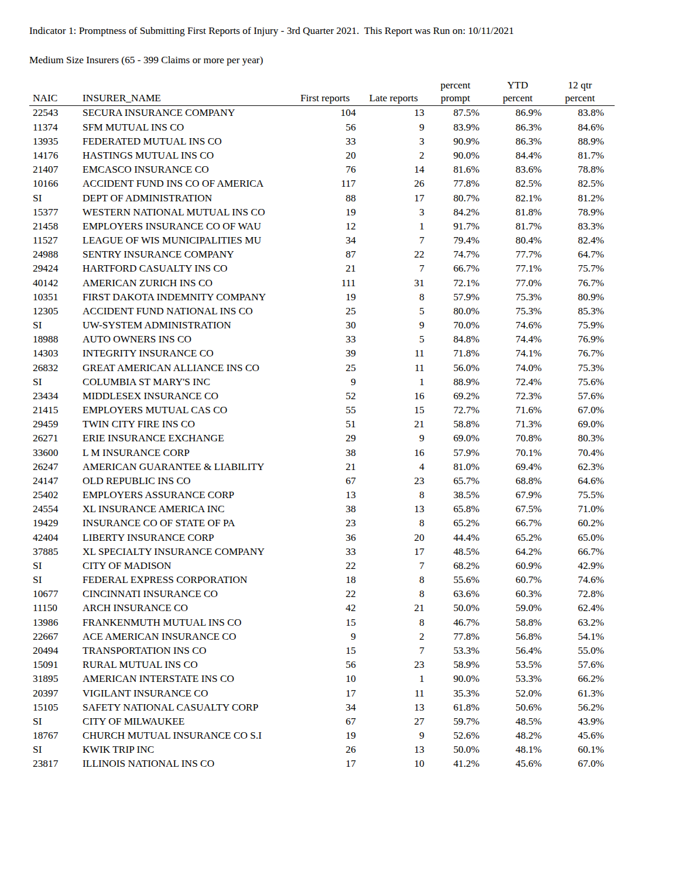Indicator 1: Promptness of Submitting First Reports of Injury - 3rd Quarter 2021. This Report was Run on: 10/11/2021
Medium Size Insurers (65 - 399 Claims or more per year)
| | | | | percent | YTD | 12 qtr |
| --- | --- | --- | --- | --- | --- | --- |
| NAIC | INSURER_NAME | First reports | Late reports | prompt | percent | percent |
| 22543 | SECURA INSURANCE COMPANY | 104 | 13 | 87.5% | 86.9% | 83.8% |
| 11374 | SFM MUTUAL INS CO | 56 | 9 | 83.9% | 86.3% | 84.6% |
| 13935 | FEDERATED MUTUAL INS CO | 33 | 3 | 90.9% | 86.3% | 88.9% |
| 14176 | HASTINGS MUTUAL INS CO | 20 | 2 | 90.0% | 84.4% | 81.7% |
| 21407 | EMCASCO INSURANCE CO | 76 | 14 | 81.6% | 83.6% | 78.8% |
| 10166 | ACCIDENT FUND INS CO OF AMERICA | 117 | 26 | 77.8% | 82.5% | 82.5% |
| SI | DEPT OF ADMINISTRATION | 88 | 17 | 80.7% | 82.1% | 81.2% |
| 15377 | WESTERN NATIONAL MUTUAL INS CO | 19 | 3 | 84.2% | 81.8% | 78.9% |
| 21458 | EMPLOYERS INSURANCE CO OF WAU | 12 | 1 | 91.7% | 81.7% | 83.3% |
| 11527 | LEAGUE OF WIS MUNICIPALITIES MU | 34 | 7 | 79.4% | 80.4% | 82.4% |
| 24988 | SENTRY INSURANCE COMPANY | 87 | 22 | 74.7% | 77.7% | 64.7% |
| 29424 | HARTFORD CASUALTY INS CO | 21 | 7 | 66.7% | 77.1% | 75.7% |
| 40142 | AMERICAN ZURICH INS CO | 111 | 31 | 72.1% | 77.0% | 76.7% |
| 10351 | FIRST DAKOTA INDEMNITY COMPANY | 19 | 8 | 57.9% | 75.3% | 80.9% |
| 12305 | ACCIDENT FUND NATIONAL INS CO | 25 | 5 | 80.0% | 75.3% | 85.3% |
| SI | UW-SYSTEM ADMINISTRATION | 30 | 9 | 70.0% | 74.6% | 75.9% |
| 18988 | AUTO OWNERS INS CO | 33 | 5 | 84.8% | 74.4% | 76.9% |
| 14303 | INTEGRITY INSURANCE CO | 39 | 11 | 71.8% | 74.1% | 76.7% |
| 26832 | GREAT AMERICAN ALLIANCE INS CO | 25 | 11 | 56.0% | 74.0% | 75.3% |
| SI | COLUMBIA ST MARY'S INC | 9 | 1 | 88.9% | 72.4% | 75.6% |
| 23434 | MIDDLESEX INSURANCE CO | 52 | 16 | 69.2% | 72.3% | 57.6% |
| 21415 | EMPLOYERS MUTUAL CAS CO | 55 | 15 | 72.7% | 71.6% | 67.0% |
| 29459 | TWIN CITY FIRE INS CO | 51 | 21 | 58.8% | 71.3% | 69.0% |
| 26271 | ERIE INSURANCE EXCHANGE | 29 | 9 | 69.0% | 70.8% | 80.3% |
| 33600 | L M INSURANCE CORP | 38 | 16 | 57.9% | 70.1% | 70.4% |
| 26247 | AMERICAN GUARANTEE & LIABILITY | 21 | 4 | 81.0% | 69.4% | 62.3% |
| 24147 | OLD REPUBLIC INS CO | 67 | 23 | 65.7% | 68.8% | 64.6% |
| 25402 | EMPLOYERS ASSURANCE CORP | 13 | 8 | 38.5% | 67.9% | 75.5% |
| 24554 | XL INSURANCE AMERICA INC | 38 | 13 | 65.8% | 67.5% | 71.0% |
| 19429 | INSURANCE CO OF STATE OF PA | 23 | 8 | 65.2% | 66.7% | 60.2% |
| 42404 | LIBERTY INSURANCE CORP | 36 | 20 | 44.4% | 65.2% | 65.0% |
| 37885 | XL SPECIALTY INSURANCE COMPANY | 33 | 17 | 48.5% | 64.2% | 66.7% |
| SI | CITY OF MADISON | 22 | 7 | 68.2% | 60.9% | 42.9% |
| SI | FEDERAL EXPRESS CORPORATION | 18 | 8 | 55.6% | 60.7% | 74.6% |
| 10677 | CINCINNATI INSURANCE CO | 22 | 8 | 63.6% | 60.3% | 72.8% |
| 11150 | ARCH INSURANCE CO | 42 | 21 | 50.0% | 59.0% | 62.4% |
| 13986 | FRANKENMUTH MUTUAL INS CO | 15 | 8 | 46.7% | 58.8% | 63.2% |
| 22667 | ACE AMERICAN INSURANCE CO | 9 | 2 | 77.8% | 56.8% | 54.1% |
| 20494 | TRANSPORTATION INS CO | 15 | 7 | 53.3% | 56.4% | 55.0% |
| 15091 | RURAL MUTUAL INS CO | 56 | 23 | 58.9% | 53.5% | 57.6% |
| 31895 | AMERICAN INTERSTATE INS CO | 10 | 1 | 90.0% | 53.3% | 66.2% |
| 20397 | VIGILANT INSURANCE CO | 17 | 11 | 35.3% | 52.0% | 61.3% |
| 15105 | SAFETY NATIONAL CASUALTY CORP | 34 | 13 | 61.8% | 50.6% | 56.2% |
| SI | CITY OF MILWAUKEE | 67 | 27 | 59.7% | 48.5% | 43.9% |
| 18767 | CHURCH MUTUAL INSURANCE CO S.I | 19 | 9 | 52.6% | 48.2% | 45.6% |
| SI | KWIK TRIP INC | 26 | 13 | 50.0% | 48.1% | 60.1% |
| 23817 | ILLINOIS NATIONAL INS CO | 17 | 10 | 41.2% | 45.6% | 67.0% |